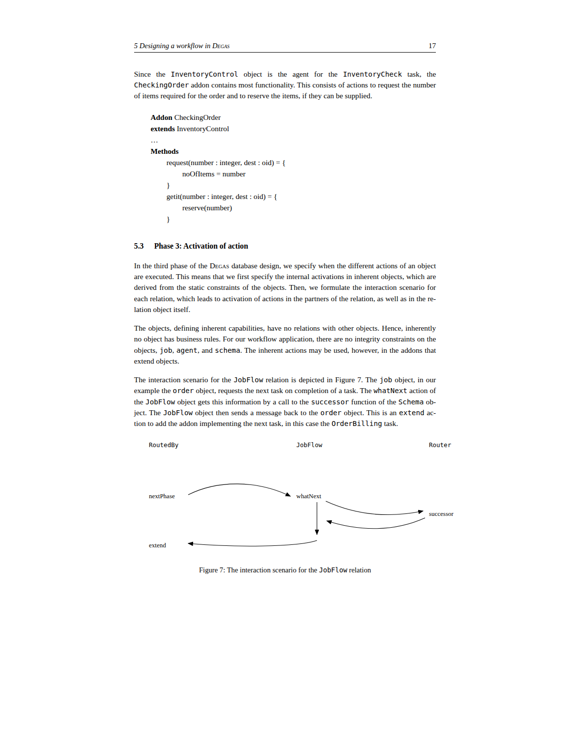5 Designing a workflow in Degas 17
Since the InventoryControl object is the agent for the InventoryCheck task, the CheckingOrder addon contains most functionality. This consists of actions to request the number of items required for the order and to reserve the items, if they can be supplied.
Addon CheckingOrder
extends InventoryControl
…
Methods
request(number : integer, dest : oid) = {
noOfItems = number
}
getit(number : integer, dest : oid) = {
reserve(number)
}
5.3 Phase 3: Activation of action
In the third phase of the Degas database design, we specify when the different actions of an object are executed. This means that we first specify the internal activations in inherent objects, which are derived from the static constraints of the objects. Then, we formulate the interaction scenario for each relation, which leads to activation of actions in the partners of the relation, as well as in the relation object itself.
The objects, defining inherent capabilities, have no relations with other objects. Hence, inherently no object has business rules. For our workflow application, there are no integrity constraints on the objects, job, agent, and schema. The inherent actions may be used, however, in the addons that extend objects.
The interaction scenario for the JobFlow relation is depicted in Figure 7. The job object, in our example the order object, requests the next task on completion of a task. The whatNext action of the JobFlow object gets this information by a call to the successor function of the Schema object. The JobFlow object then sends a message back to the order object. This is an extend action to add the addon implementing the next task, in this case the OrderBilling task.
RoutedBy JobFlow Router nextPhase whatNext successor extend
Figure 7: The interaction scenario for the JobFlow relation